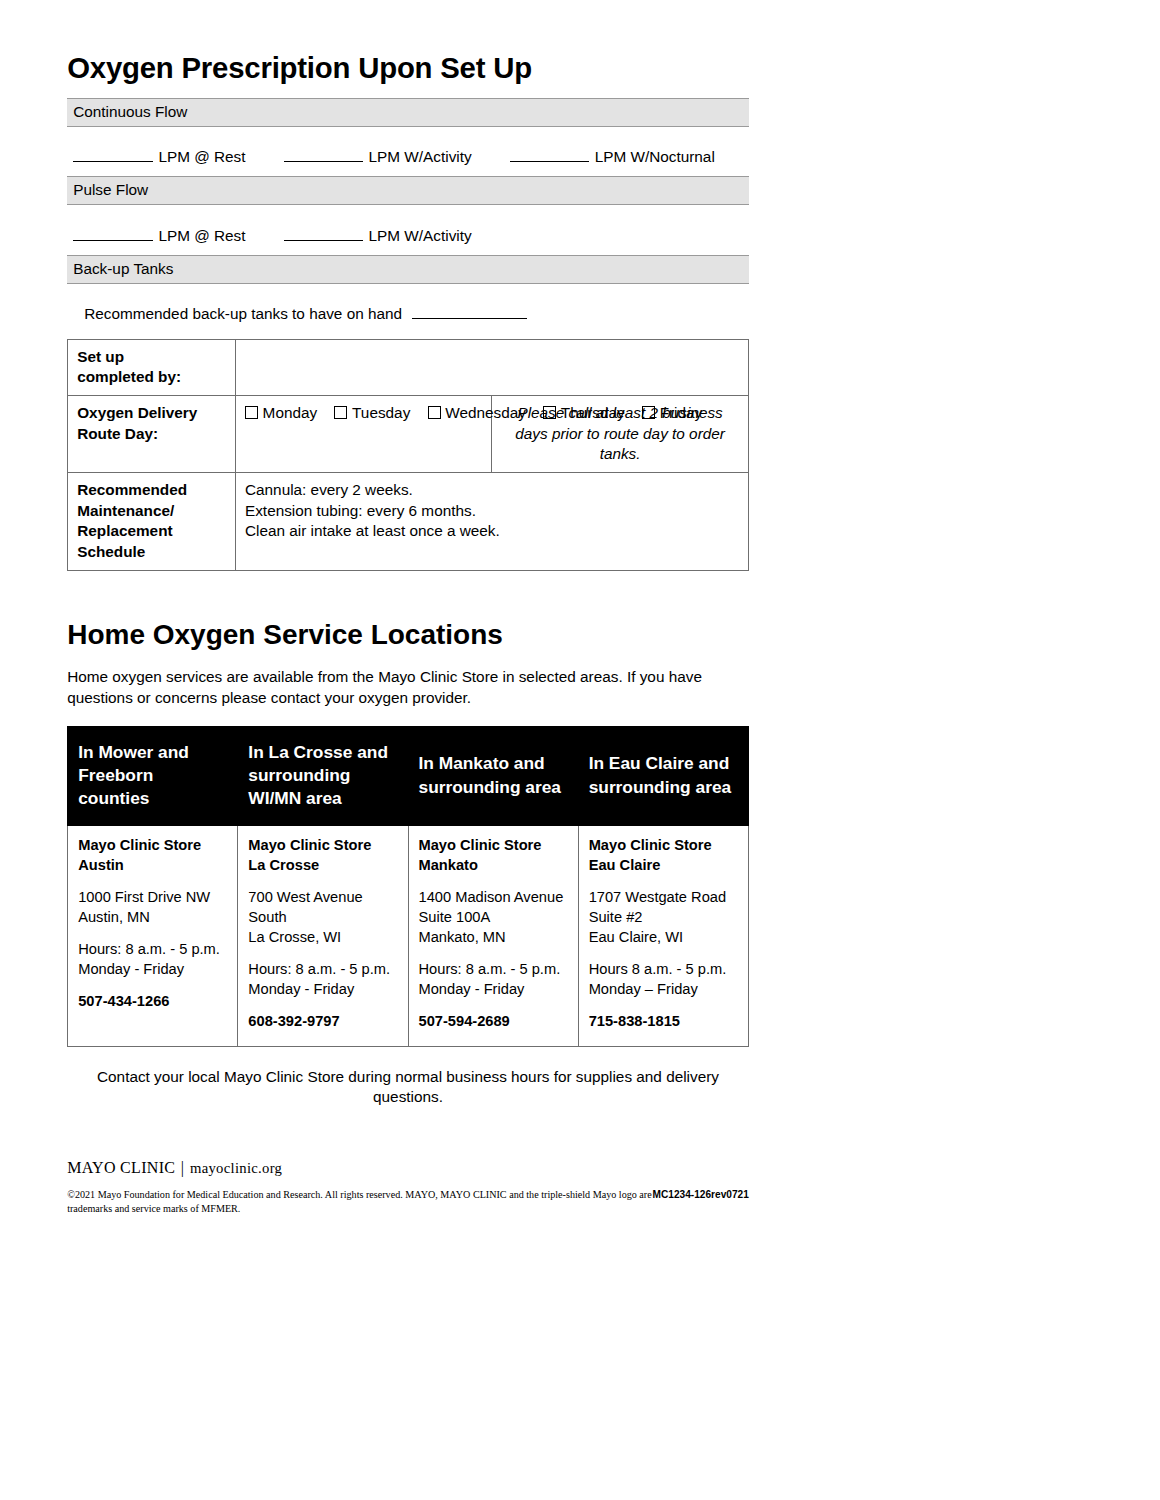Oxygen Prescription Upon Set Up
Continuous Flow
LPM @ Rest LPM W/Activity LPM W/Nocturnal
Pulse Flow
LPM @ Rest LPM W/Activity
Back-up Tanks
Recommended back-up tanks to have on hand
| Set up completed by: | |
| Oxygen Delivery Route Day: | Monday Tuesday Wednesday Thursday Friday | Please call at least 2 business days prior to route day to order tanks. |
| Recommended Maintenance/ Replacement Schedule | Cannula: every 2 weeks. Extension tubing: every 6 months. Clean air intake at least once a week. |
Home Oxygen Service Locations
Home oxygen services are available from the Mayo Clinic Store in selected areas. If you have questions or concerns please contact your oxygen provider.
| In Mower and Freeborn counties | In La Crosse and surrounding WI/MN area | In Mankato and surrounding area | In Eau Claire and surrounding area |
| --- | --- | --- | --- |
| Mayo Clinic Store Austin 1000 First Drive NW Austin, MN Hours: 8 a.m. - 5 p.m. Monday - Friday 507-434-1266 | Mayo Clinic Store La Crosse 700 West Avenue South La Crosse, WI Hours: 8 a.m. - 5 p.m. Monday - Friday 608-392-9797 | Mayo Clinic Store Mankato 1400 Madison Avenue Suite 100A Mankato, MN Hours: 8 a.m. - 5 p.m. Monday - Friday 507-594-2689 | Mayo Clinic Store Eau Claire 1707 Westgate Road Suite #2 Eau Claire, WI Hours 8 a.m. - 5 p.m. Monday – Friday 715-838-1815 |
Contact your local Mayo Clinic Store during normal business hours for supplies and delivery questions.
MAYO CLINIC|mayoclinic.org
MC1234-126rev0721 ©2021 Mayo Foundation for Medical Education and Research. All rights reserved. MAYO, MAYO CLINIC and the triple-shield Mayo logo are trademarks and service marks of MFMER.